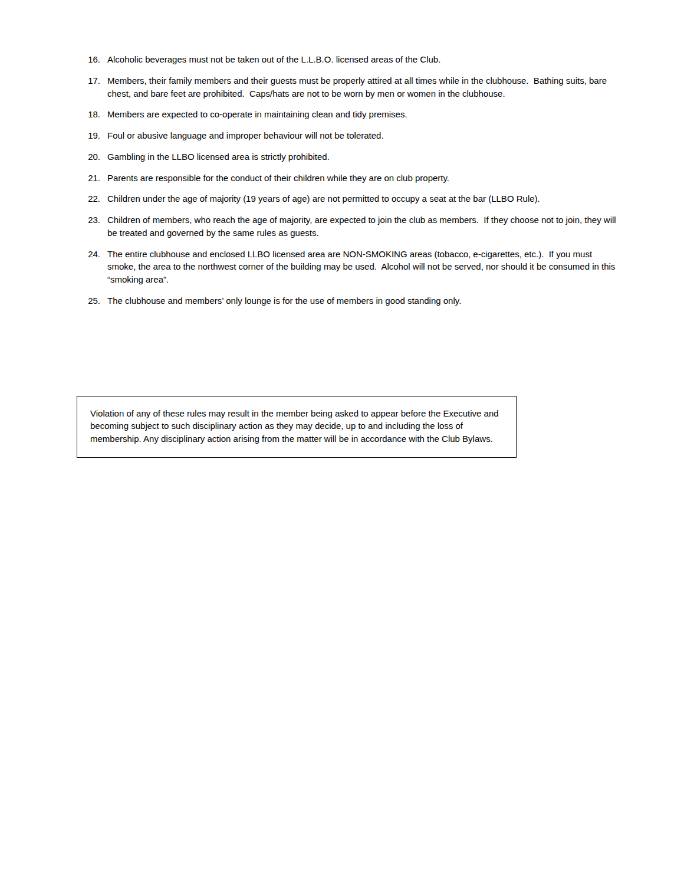16. Alcoholic beverages must not be taken out of the L.L.B.O. licensed areas of the Club.
17. Members, their family members and their guests must be properly attired at all times while in the clubhouse. Bathing suits, bare chest, and bare feet are prohibited. Caps/hats are not to be worn by men or women in the clubhouse.
18. Members are expected to co-operate in maintaining clean and tidy premises.
19. Foul or abusive language and improper behaviour will not be tolerated.
20. Gambling in the LLBO licensed area is strictly prohibited.
21. Parents are responsible for the conduct of their children while they are on club property.
22. Children under the age of majority (19 years of age) are not permitted to occupy a seat at the bar (LLBO Rule).
23. Children of members, who reach the age of majority, are expected to join the club as members. If they choose not to join, they will be treated and governed by the same rules as guests.
24. The entire clubhouse and enclosed LLBO licensed area are NON-SMOKING areas (tobacco, e-cigarettes, etc.). If you must smoke, the area to the northwest corner of the building may be used. Alcohol will not be served, nor should it be consumed in this “smoking area”.
25. The clubhouse and members’ only lounge is for the use of members in good standing only.
Violation of any of these rules may result in the member being asked to appear before the Executive and becoming subject to such disciplinary action as they may decide, up to and including the loss of membership. Any disciplinary action arising from the matter will be in accordance with the Club Bylaws.